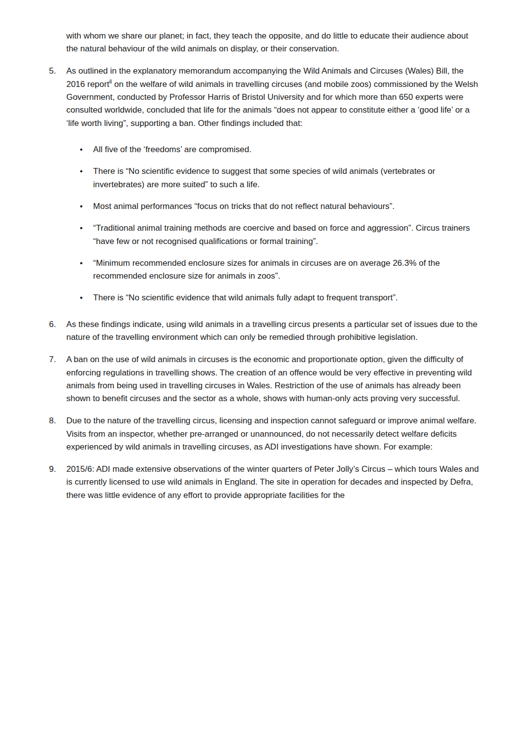with whom we share our planet; in fact, they teach the opposite, and do little to educate their audience about the natural behaviour of the wild animals on display, or their conservation.
As outlined in the explanatory memorandum accompanying the Wild Animals and Circuses (Wales) Bill, the 2016 reportii on the welfare of wild animals in travelling circuses (and mobile zoos) commissioned by the Welsh Government, conducted by Professor Harris of Bristol University and for which more than 650 experts were consulted worldwide, concluded that life for the animals “does not appear to constitute either a ‘good life’ or a ‘life worth living”, supporting a ban. Other findings included that:
All five of the ‘freedoms’ are compromised.
There is “No scientific evidence to suggest that some species of wild animals (vertebrates or invertebrates) are more suited” to such a life.
Most animal performances “focus on tricks that do not reflect natural behaviours”.
“Traditional animal training methods are coercive and based on force and aggression”. Circus trainers “have few or not recognised qualifications or formal training”.
“Minimum recommended enclosure sizes for animals in circuses are on average 26.3% of the recommended enclosure size for animals in zoos”.
There is “No scientific evidence that wild animals fully adapt to frequent transport”.
As these findings indicate, using wild animals in a travelling circus presents a particular set of issues due to the nature of the travelling environment which can only be remedied through prohibitive legislation.
A ban on the use of wild animals in circuses is the economic and proportionate option, given the difficulty of enforcing regulations in travelling shows. The creation of an offence would be very effective in preventing wild animals from being used in travelling circuses in Wales. Restriction of the use of animals has already been shown to benefit circuses and the sector as a whole, shows with human-only acts proving very successful.
Due to the nature of the travelling circus, licensing and inspection cannot safeguard or improve animal welfare. Visits from an inspector, whether pre-arranged or unannounced, do not necessarily detect welfare deficits experienced by wild animals in travelling circuses, as ADI investigations have shown. For example:
2015/6: ADI made extensive observations of the winter quarters of Peter Jolly’s Circus – which tours Wales and is currently licensed to use wild animals in England. The site in operation for decades and inspected by Defra, there was little evidence of any effort to provide appropriate facilities for the